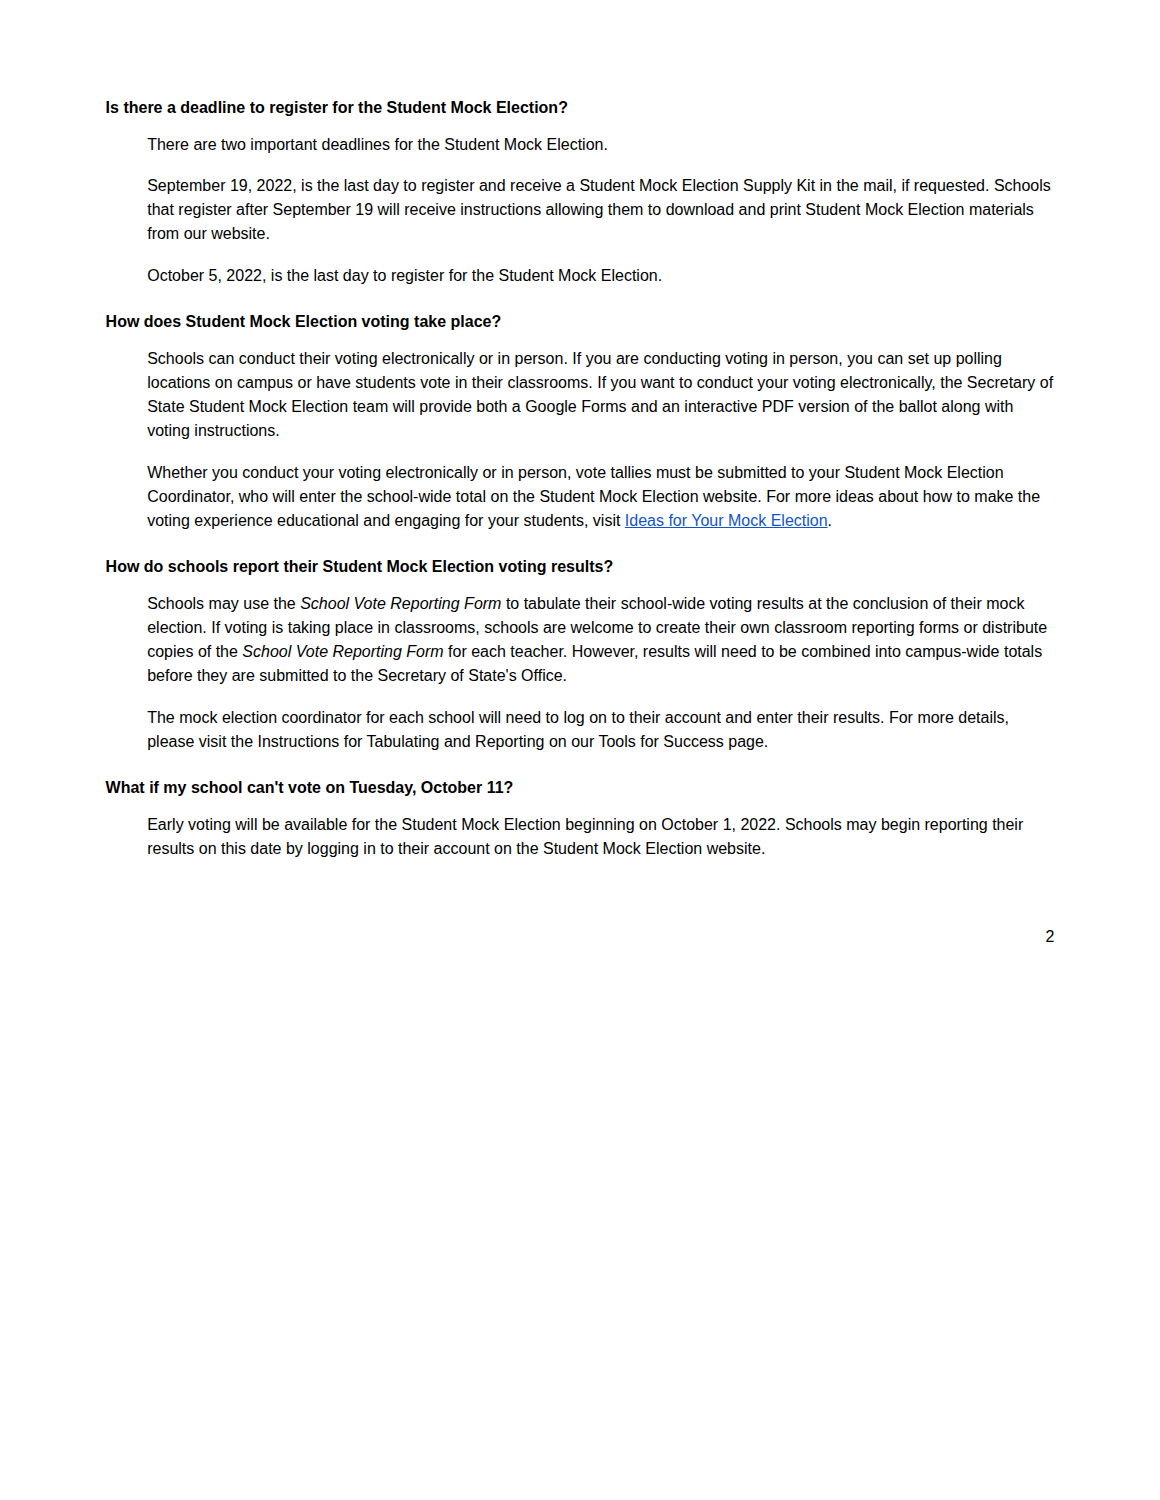Is there a deadline to register for the Student Mock Election?
There are two important deadlines for the Student Mock Election.
September 19, 2022, is the last day to register and receive a Student Mock Election Supply Kit in the mail, if requested. Schools that register after September 19 will receive instructions allowing them to download and print Student Mock Election materials from our website.
October 5, 2022, is the last day to register for the Student Mock Election.
How does Student Mock Election voting take place?
Schools can conduct their voting electronically or in person. If you are conducting voting in person, you can set up polling locations on campus or have students vote in their classrooms. If you want to conduct your voting electronically, the Secretary of State Student Mock Election team will provide both a Google Forms and an interactive PDF version of the ballot along with voting instructions.
Whether you conduct your voting electronically or in person, vote tallies must be submitted to your Student Mock Election Coordinator, who will enter the school-wide total on the Student Mock Election website. For more ideas about how to make the voting experience educational and engaging for your students, visit Ideas for Your Mock Election.
How do schools report their Student Mock Election voting results?
Schools may use the School Vote Reporting Form to tabulate their school-wide voting results at the conclusion of their mock election. If voting is taking place in classrooms, schools are welcome to create their own classroom reporting forms or distribute copies of the School Vote Reporting Form for each teacher. However, results will need to be combined into campus-wide totals before they are submitted to the Secretary of State's Office.
The mock election coordinator for each school will need to log on to their account and enter their results. For more details, please visit the Instructions for Tabulating and Reporting on our Tools for Success page.
What if my school can't vote on Tuesday, October 11?
Early voting will be available for the Student Mock Election beginning on October 1, 2022. Schools may begin reporting their results on this date by logging in to their account on the Student Mock Election website.
2